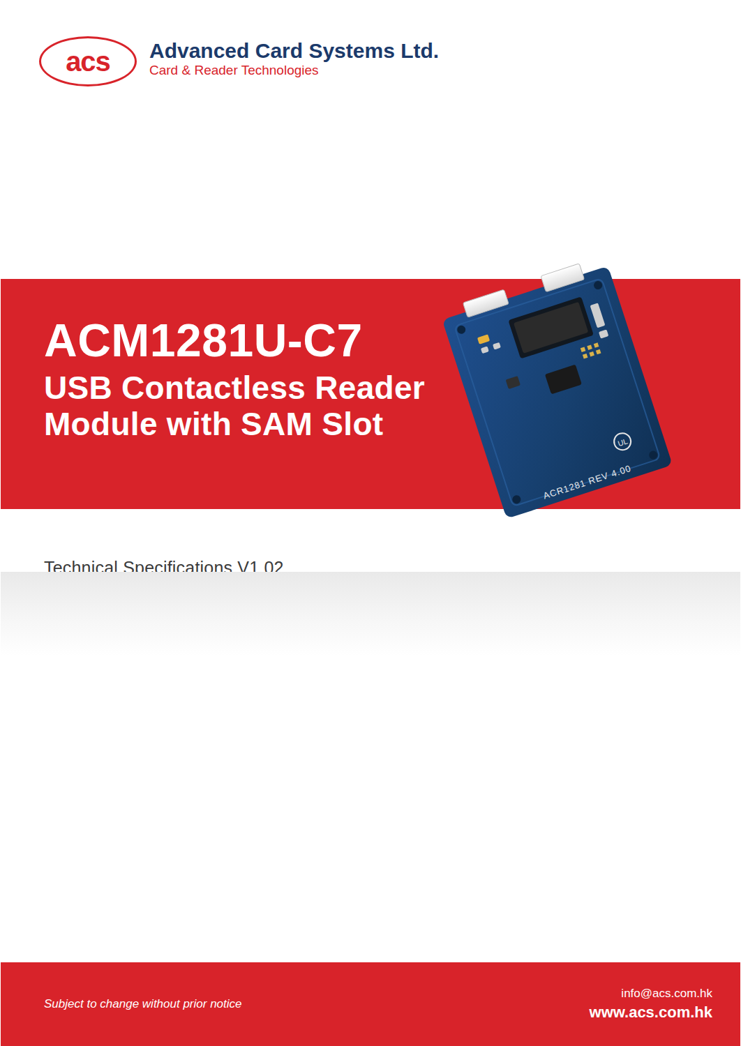acs
Advanced Card Systems Ltd.
Card & Reader Technologies
UL ACR1281 REV 4.00
ACM1281U-C7
USB Contactless Reader
Module with SAM Slot
Technical Specifications V1.02
Subject to change without prior notice
info@acs.com.hk
www.acs.com.hk